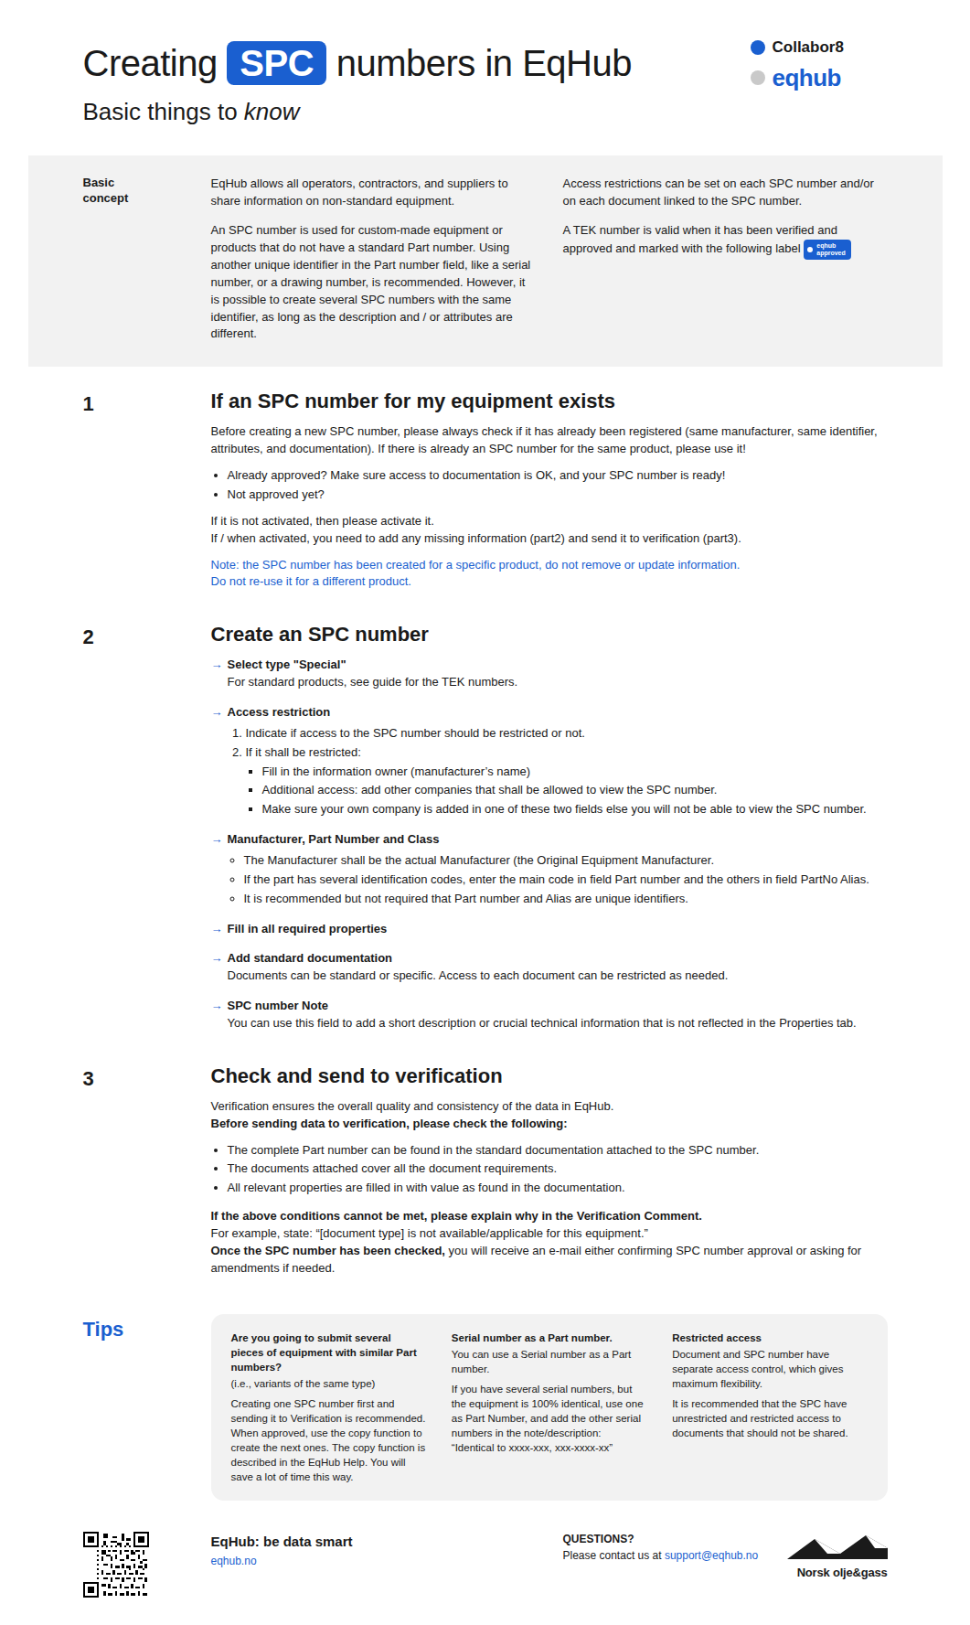Creating SPC numbers in EqHub
Basic things to know
Collabor8
eqhub
Basic
concept
EqHub allows all operators, contractors, and suppliers to share information on non-standard equipment.
An SPC number is used for custom-made equipment or products that do not have a standard Part number. Using another unique identifier in the Part number field, like a serial number, or a drawing number, is recommended. However, it is possible to create several SPC numbers with the same identifier, as long as the description and / or attributes are different.
Access restrictions can be set on each SPC number and/or on each document linked to the SPC number.
A TEK number is valid when it has been verified and approved and marked with the following label eqhub
approved
1
If an SPC number for my equipment exists
Before creating a new SPC number, please always check if it has already been registered (same manufacturer, same identifier, attributes, and documentation). If there is already an SPC number for the same product, please use it!
Already approved? Make sure access to documentation is OK, and your SPC number is ready!
Not approved yet?
If it is not activated, then please activate it.
If / when activated, you need to add any missing information (part2) and send it to verification (part3).
Note: the SPC number has been created for a specific product, do not remove or update information.
Do not re-use it for a different product.
2
Create an SPC number
Select type "Special" For standard products, see guide for the TEK numbers.
Access restriction
Indicate if access to the SPC number should be restricted or not.
If it shall be restricted:
Fill in the information owner (manufacturer’s name)
Additional access: add other companies that shall be allowed to view the SPC number.
Make sure your own company is added in one of these two fields else you will not be able to view the SPC number.
Manufacturer, Part Number and Class
The Manufacturer shall be the actual Manufacturer (the Original Equipment Manufacturer.
If the part has several identification codes, enter the main code in field Part number and the others in field PartNo Alias.
It is recommended but not required that Part number and Alias are unique identifiers.
Fill in all required properties
Add standard documentation Documents can be standard or specific. Access to each document can be restricted as needed.
SPC number Note You can use this field to add a short description or crucial technical information that is not reflected in the Properties tab.
3
Check and send to verification
Verification ensures the overall quality and consistency of the data in EqHub.
Before sending data to verification, please check the following:
The complete Part number can be found in the standard documentation attached to the SPC number.
The documents attached cover all the document requirements.
All relevant properties are filled in with value as found in the documentation.
If the above conditions cannot be met, please explain why in the Verification Comment.
For example, state: “[document type] is not available/applicable for this equipment.”
Once the SPC number has been checked, you will receive an e-mail either confirming SPC number approval or asking for amendments if needed.
Tips
Are you going to submit several pieces of equipment with similar Part numbers?
(i.e., variants of the same type)
Creating one SPC number first and sending it to Verification is recommended. When approved, use the copy function to create the next ones. The copy function is described in the EqHub Help. You will save a lot of time this way.
Serial number as a Part number.
You can use a Serial number as a Part number.
If you have several serial numbers, but the equipment is 100% identical, use one as Part Number, and add the other serial numbers in the note/description: “Identical to xxxx-xxx, xxx-xxxx-xx”
Restricted access
Document and SPC number have separate access control, which gives maximum flexibility.
It is recommended that the SPC have unrestricted and restricted access to documents that should not be shared.
EqHub: be data smart
eqhub.no
QUESTIONS?
Please contact us at support@eqhub.no
Norsk olje&gass